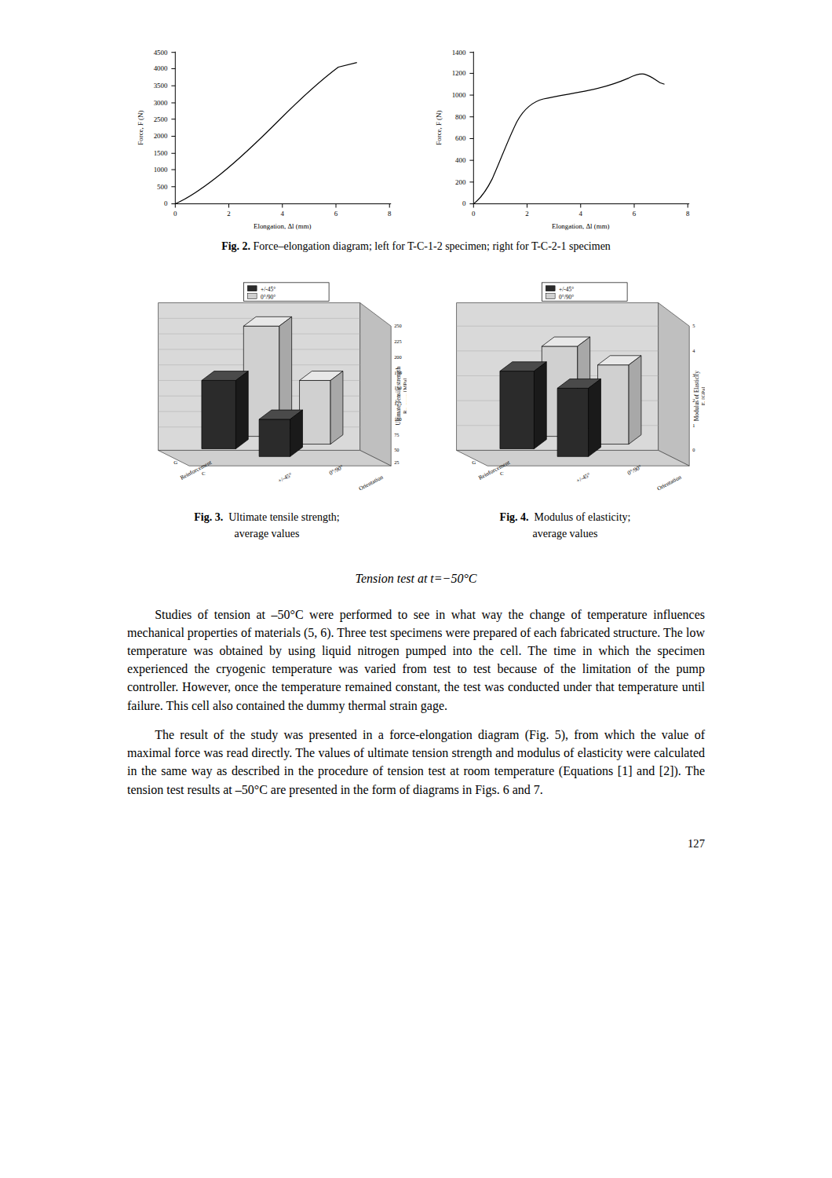0 500 1000 1500 2000 2500 3000 3500 4000 4500 0 2 4 6 8 Elongation, Δl (mm) Force, F (N)
0 200 400 600 800 1000 1200 1400 0 2 4 6 8 Elongation, Δl (mm) Force, F (N)
Fig. 2. Force–elongation diagram; left for T-C-1-2 specimen; right for T-C-2-1 specimen
+/-45° 0°/90° 250 225 200 175 150 125 100 75 50 25 Ultimate Tensile strength Rm, average [MPa] Reinforcement G C +/-45° 0°/90° Orientation
+/-45° 0°/90° 5 4 3 2 1 0 Modulus of Elasticity Et [GPa] Reinforcement G C +/-45° 0°/90° Orientation
Fig. 3. Ultimate tensile strength;
average values
Fig. 4. Modulus of elasticity;
average values
Tension test at t=−50°C
Studies of tension at –50°C were performed to see in what way the change of temperature influences mechanical properties of materials (5, 6). Three test specimens were prepared of each fabricated structure. The low temperature was obtained by using liquid nitrogen pumped into the cell. The time in which the specimen experienced the cryogenic temperature was varied from test to test because of the limitation of the pump controller. However, once the temperature remained constant, the test was conducted under that temperature until failure. This cell also contained the dummy thermal strain gage.
The result of the study was presented in a force-elongation diagram (Fig. 5), from which the value of maximal force was read directly. The values of ultimate tension strength and modulus of elasticity were calculated in the same way as described in the procedure of tension test at room temperature (Equations [1] and [2]). The tension test results at –50°C are presented in the form of diagrams in Figs. 6 and 7.
127